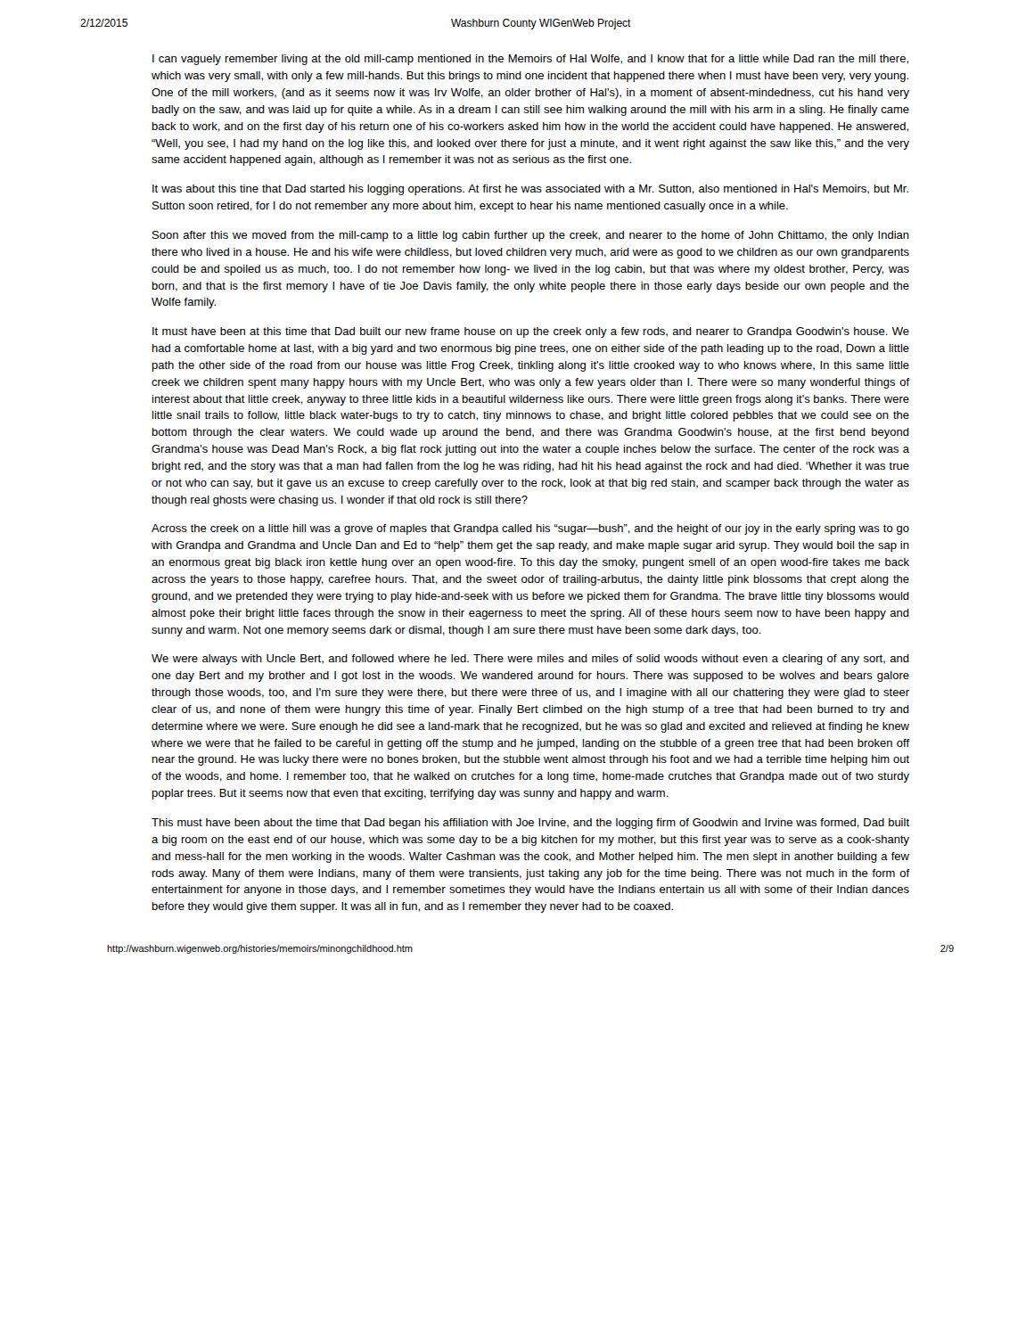2/12/2015
Washburn County WIGenWeb Project
I can vaguely remember living at the old mill-camp mentioned in the Memoirs of Hal Wolfe, and I know that for a little while Dad ran the mill there, which was very small, with only a few mill-hands. But this brings to mind one incident that happened there when I must have been very, very young. One of the mill workers, (and as it seems now it was Irv Wolfe, an older brother of Hal's), in a moment of absent-mindedness, cut his hand very badly on the saw, and was laid up for quite a while. As in a dream I can still see him walking around the mill with his arm in a sling. He finally came back to work, and on the first day of his return one of his co-workers asked him how in the world the accident could have happened. He answered, “Well, you see, I had my hand on the log like this, and looked over there for just a minute, and it went right against the saw like this,” and the very same accident happened again, although as I remember it was not as serious as the first one.
It was about this tine that Dad started his logging operations. At first he was associated with a Mr. Sutton, also mentioned in Hal's Memoirs, but Mr. Sutton soon retired, for I do not remember any more about him, except to hear his name mentioned casually once in a while.
Soon after this we moved from the mill-camp to a little log cabin further up the creek, and nearer to the home of John Chittamo, the only Indian there who lived in a house. He and his wife were childless, but loved children very much, arid were as good to we children as our own grandparents could be and spoiled us as much, too. I do not remember how long- we lived in the log cabin, but that was where my oldest brother, Percy, was born, and that is the first memory I have of tie Joe Davis family, the only white people there in those early days beside our own people and the Wolfe family.
It must have been at this time that Dad built our new frame house on up the creek only a few rods, and nearer to Grandpa Goodwin's house. We had a comfortable home at last, with a big yard and two enormous big pine trees, one on either side of the path leading up to the road, Down a little path the other side of the road from our house was little Frog Creek, tinkling along it's little crooked way to who knows where, In this same little creek we children spent many happy hours with my Uncle Bert, who was only a few years older than I. There were so many wonderful things of interest about that little creek, anyway to three little kids in a beautiful wilderness like ours. There were little green frogs along it's banks. There were little snail trails to follow, little black water-bugs to try to catch, tiny minnows to chase, and bright little colored pebbles that we could see on the bottom through the clear waters. We could wade up around the bend, and there was Grandma Goodwin's house, at the first bend beyond Grandma's house was Dead Man's Rock, a big flat rock jutting out into the water a couple inches below the surface. The center of the rock was a bright red, and the story was that a man had fallen from the log he was riding, had hit his head against the rock and had died. ‘Whether it was true or not who can say, but it gave us an excuse to creep carefully over to the rock, look at that big red stain, and scamper back through the water as though real ghosts were chasing us. I wonder if that old rock is still there?
Across the creek on a little hill was a grove of maples that Grandpa called his “sugar—bush”, and the height of our joy in the early spring was to go with Grandpa and Grandma and Uncle Dan and Ed to “help” them get the sap ready, and make maple sugar arid syrup. They would boil the sap in an enormous great big black iron kettle hung over an open wood-fire. To this day the smoky, pungent smell of an open wood-fire takes me back across the years to those happy, carefree hours. That, and the sweet odor of trailing-arbutus, the dainty little pink blossoms that crept along the ground, and we pretended they were trying to play hide-and-seek with us before we picked them for Grandma. The brave little tiny blossoms would almost poke their bright little faces through the snow in their eagerness to meet the spring. All of these hours seem now to have been happy and sunny and warm. Not one memory seems dark or dismal, though I am sure there must have been some dark days, too.
We were always with Uncle Bert, and followed where he led. There were miles and miles of solid woods without even a clearing of any sort, and one day Bert and my brother and I got lost in the woods. We wandered around for hours. There was supposed to be wolves and bears galore through those woods, too, and I'm sure they were there, but there were three of us, and I imagine with all our chattering they were glad to steer clear of us, and none of them were hungry this time of year. Finally Bert climbed on the high stump of a tree that had been burned to try and determine where we were. Sure enough he did see a land-mark that he recognized, but he was so glad and excited and relieved at finding he knew where we were that he failed to be careful in getting off the stump and he jumped, landing on the stubble of a green tree that had been broken off near the ground. He was lucky there were no bones broken, but the stubble went almost through his foot and we had a terrible time helping him out of the woods, and home. I remember too, that he walked on crutches for a long time, home-made crutches that Grandpa made out of two sturdy poplar trees. But it seems now that even that exciting, terrifying day was sunny and happy and warm.
This must have been about the time that Dad began his affiliation with Joe Irvine, and the logging firm of Goodwin and Irvine was formed, Dad built a big room on the east end of our house, which was some day to be a big kitchen for my mother, but this first year was to serve as a cook-shanty and mess-hall for the men working in the woods. Walter Cashman was the cook, and Mother helped him. The men slept in another building a few rods away. Many of them were Indians, many of them were transients, just taking any job for the time being. There was not much in the form of entertainment for anyone in those days, and I remember sometimes they would have the Indians entertain us all with some of their Indian dances before they would give them supper. It was all in fun, and as I remember they never had to be coaxed.
http://washburn.wigenweb.org/histories/memoirs/minongchildhood.htm
2/9